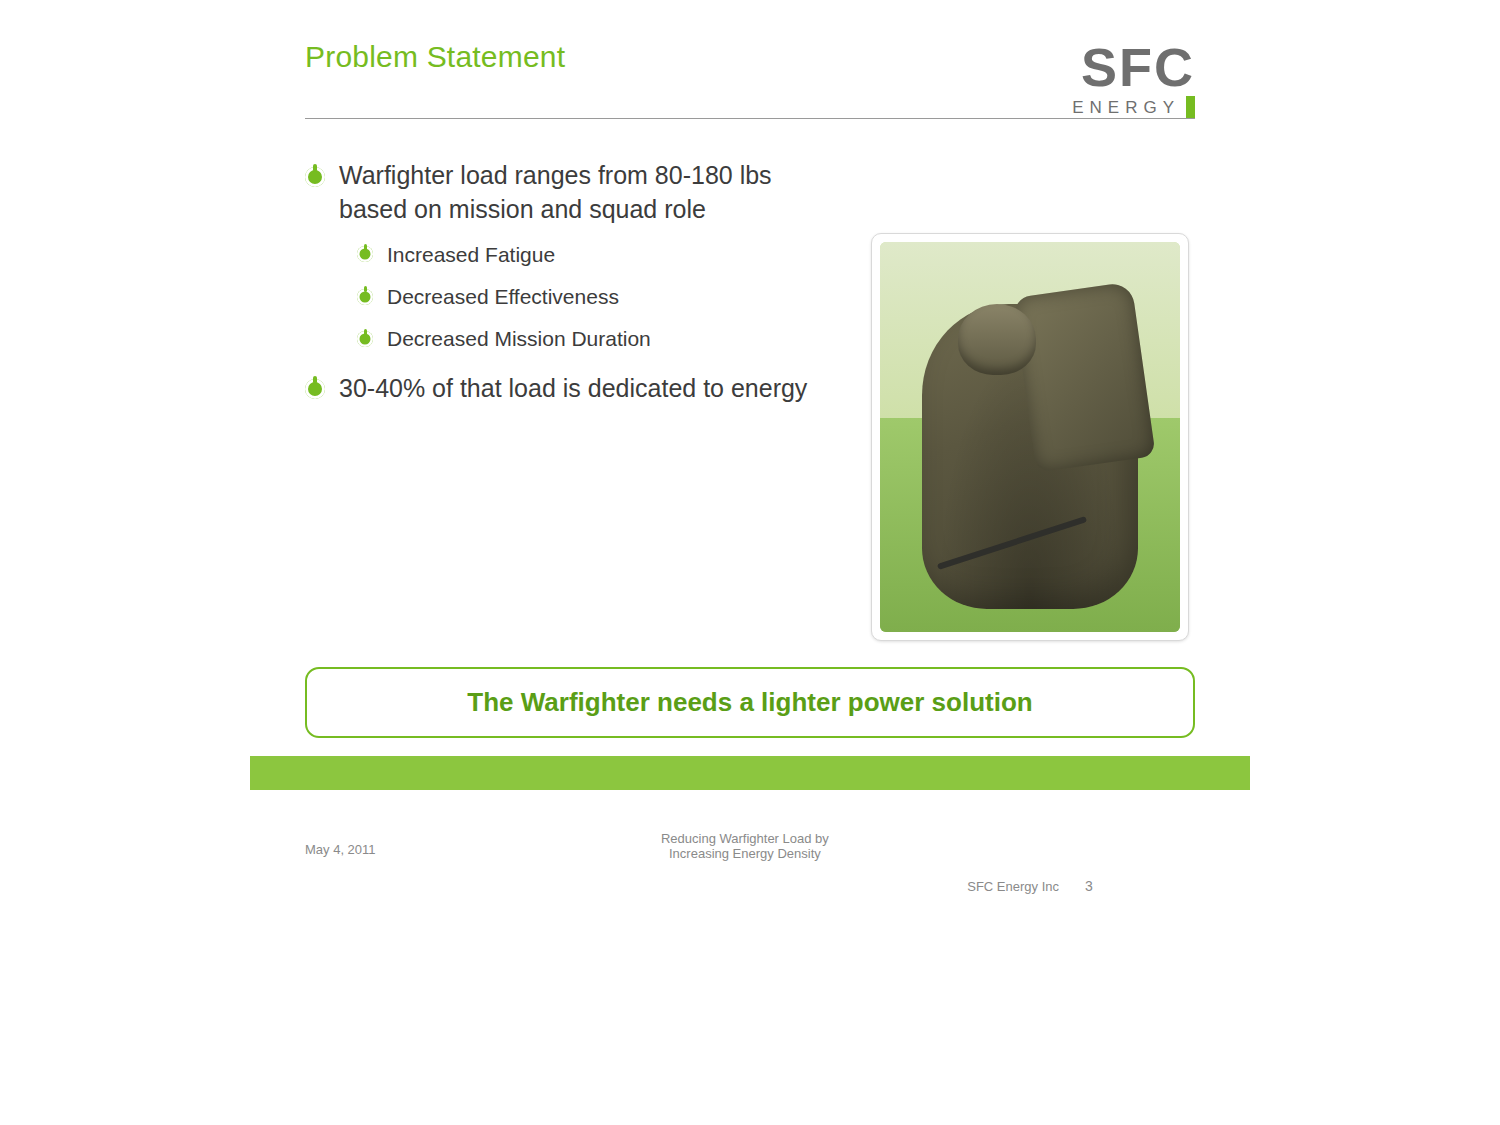Problem Statement
SFC
ENERGY
Warfighter load ranges from 80-180 lbs based on mission and squad role
Increased Fatigue
Decreased Effectiveness
Decreased Mission Duration
30-40% of that load is dedicated to energy
Soldier with heavy load
The Warfighter needs a lighter power solution
May 4, 2011
Reducing Warfighter Load by Increasing Energy Density
SFC Energy Inc 3